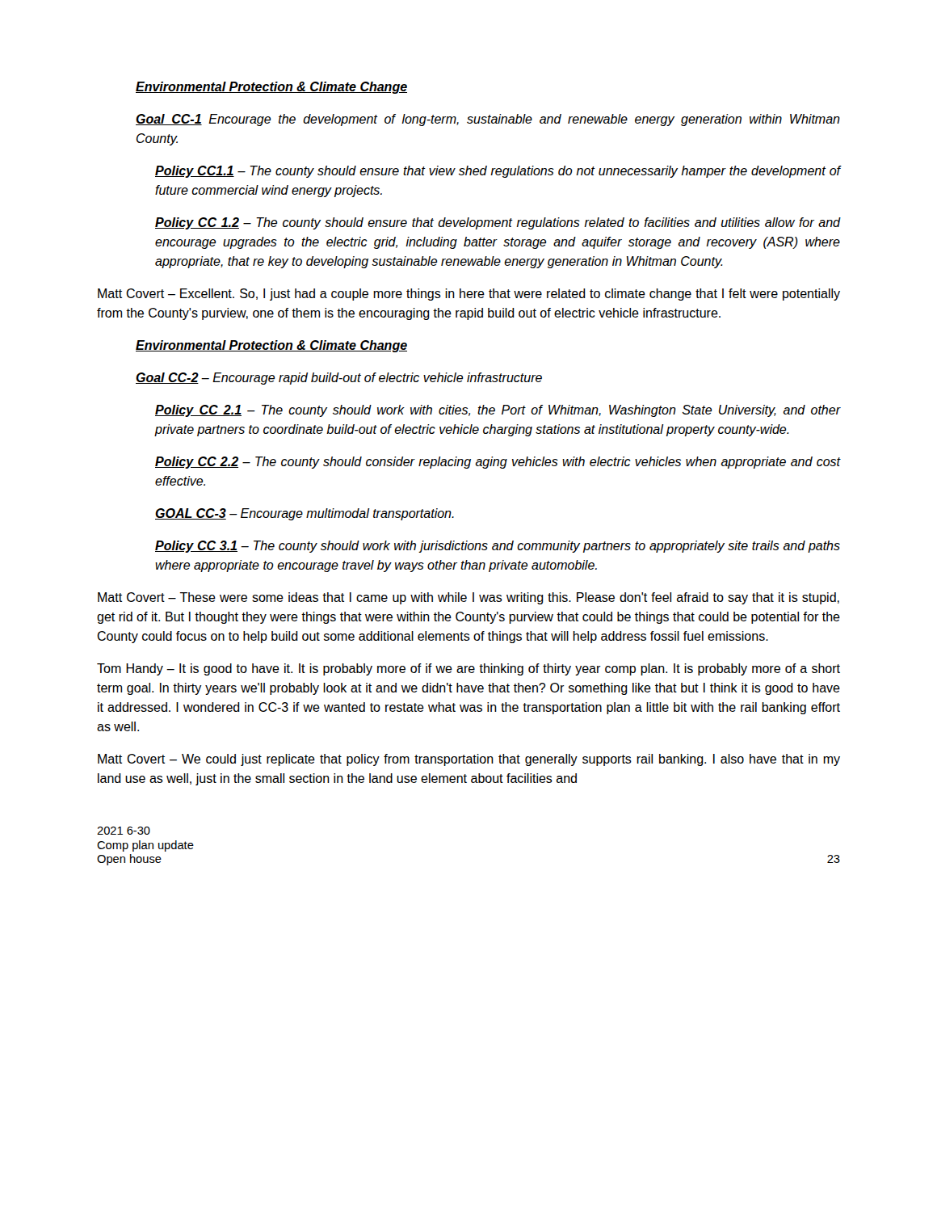Environmental Protection & Climate Change
Goal CC-1 Encourage the development of long-term, sustainable and renewable energy generation within Whitman County.
Policy CC1.1 – The county should ensure that view shed regulations do not unnecessarily hamper the development of future commercial wind energy projects.
Policy CC 1.2 – The county should ensure that development regulations related to facilities and utilities allow for and encourage upgrades to the electric grid, including batter storage and aquifer storage and recovery (ASR) where appropriate, that re key to developing sustainable renewable energy generation in Whitman County.
Matt Covert – Excellent. So, I just had a couple more things in here that were related to climate change that I felt were potentially from the County's purview, one of them is the encouraging the rapid build out of electric vehicle infrastructure.
Environmental Protection & Climate Change
Goal CC-2 – Encourage rapid build-out of electric vehicle infrastructure
Policy CC 2.1 – The county should work with cities, the Port of Whitman, Washington State University, and other private partners to coordinate build-out of electric vehicle charging stations at institutional property county-wide.
Policy CC 2.2 – The county should consider replacing aging vehicles with electric vehicles when appropriate and cost effective.
GOAL CC-3 – Encourage multimodal transportation.
Policy CC 3.1 – The county should work with jurisdictions and community partners to appropriately site trails and paths where appropriate to encourage travel by ways other than private automobile.
Matt Covert – These were some ideas that I came up with while I was writing this. Please don't feel afraid to say that it is stupid, get rid of it. But I thought they were things that were within the County's purview that could be things that could be potential for the County could focus on to help build out some additional elements of things that will help address fossil fuel emissions.
Tom Handy – It is good to have it. It is probably more of if we are thinking of thirty year comp plan. It is probably more of a short term goal. In thirty years we'll probably look at it and we didn't have that then? Or something like that but I think it is good to have it addressed. I wondered in CC-3 if we wanted to restate what was in the transportation plan a little bit with the rail banking effort as well.
Matt Covert – We could just replicate that policy from transportation that generally supports rail banking. I also have that in my land use as well, just in the small section in the land use element about facilities and
2021 6-30
Comp plan update
Open house 23